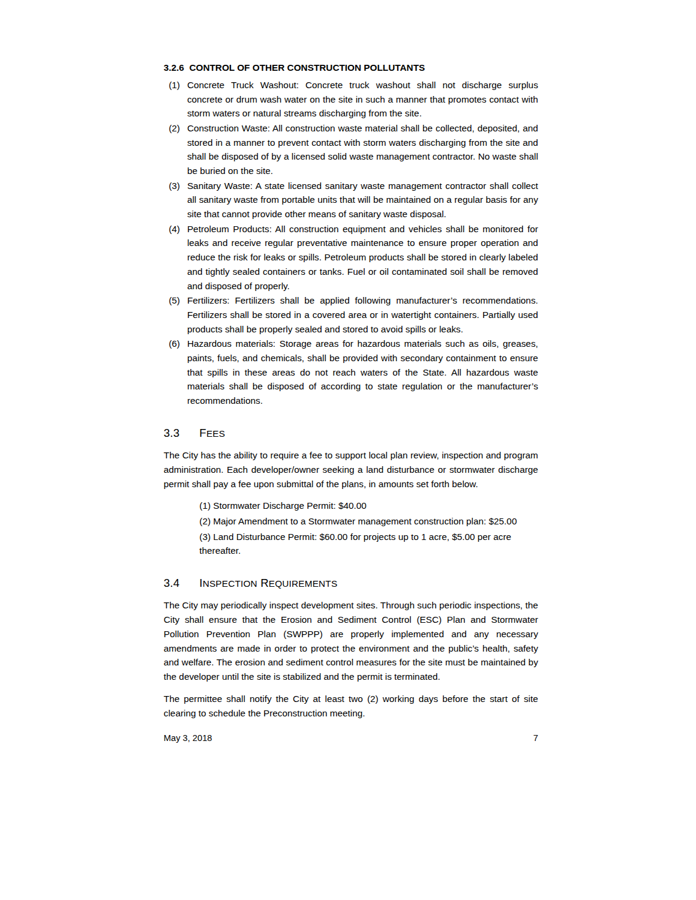3.2.6 CONTROL OF OTHER CONSTRUCTION POLLUTANTS
(1) Concrete Truck Washout: Concrete truck washout shall not discharge surplus concrete or drum wash water on the site in such a manner that promotes contact with storm waters or natural streams discharging from the site.
(2) Construction Waste: All construction waste material shall be collected, deposited, and stored in a manner to prevent contact with storm waters discharging from the site and shall be disposed of by a licensed solid waste management contractor. No waste shall be buried on the site.
(3) Sanitary Waste: A state licensed sanitary waste management contractor shall collect all sanitary waste from portable units that will be maintained on a regular basis for any site that cannot provide other means of sanitary waste disposal.
(4) Petroleum Products: All construction equipment and vehicles shall be monitored for leaks and receive regular preventative maintenance to ensure proper operation and reduce the risk for leaks or spills. Petroleum products shall be stored in clearly labeled and tightly sealed containers or tanks. Fuel or oil contaminated soil shall be removed and disposed of properly.
(5) Fertilizers: Fertilizers shall be applied following manufacturer’s recommendations. Fertilizers shall be stored in a covered area or in watertight containers. Partially used products shall be properly sealed and stored to avoid spills or leaks.
(6) Hazardous materials: Storage areas for hazardous materials such as oils, greases, paints, fuels, and chemicals, shall be provided with secondary containment to ensure that spills in these areas do not reach waters of the State. All hazardous waste materials shall be disposed of according to state regulation or the manufacturer’s recommendations.
3.3 FEES
The City has the ability to require a fee to support local plan review, inspection and program administration. Each developer/owner seeking a land disturbance or stormwater discharge permit shall pay a fee upon submittal of the plans, in amounts set forth below.
(1) Stormwater Discharge Permit: $40.00
(2) Major Amendment to a Stormwater management construction plan: $25.00
(3) Land Disturbance Permit: $60.00 for projects up to 1 acre, $5.00 per acre thereafter.
3.4 INSPECTION REQUIREMENTS
The City may periodically inspect development sites. Through such periodic inspections, the City shall ensure that the Erosion and Sediment Control (ESC) Plan and Stormwater Pollution Prevention Plan (SWPPP) are properly implemented and any necessary amendments are made in order to protect the environment and the public’s health, safety and welfare. The erosion and sediment control measures for the site must be maintained by the developer until the site is stabilized and the permit is terminated.
The permittee shall notify the City at least two (2) working days before the start of site clearing to schedule the Preconstruction meeting.
May 3, 2018 7